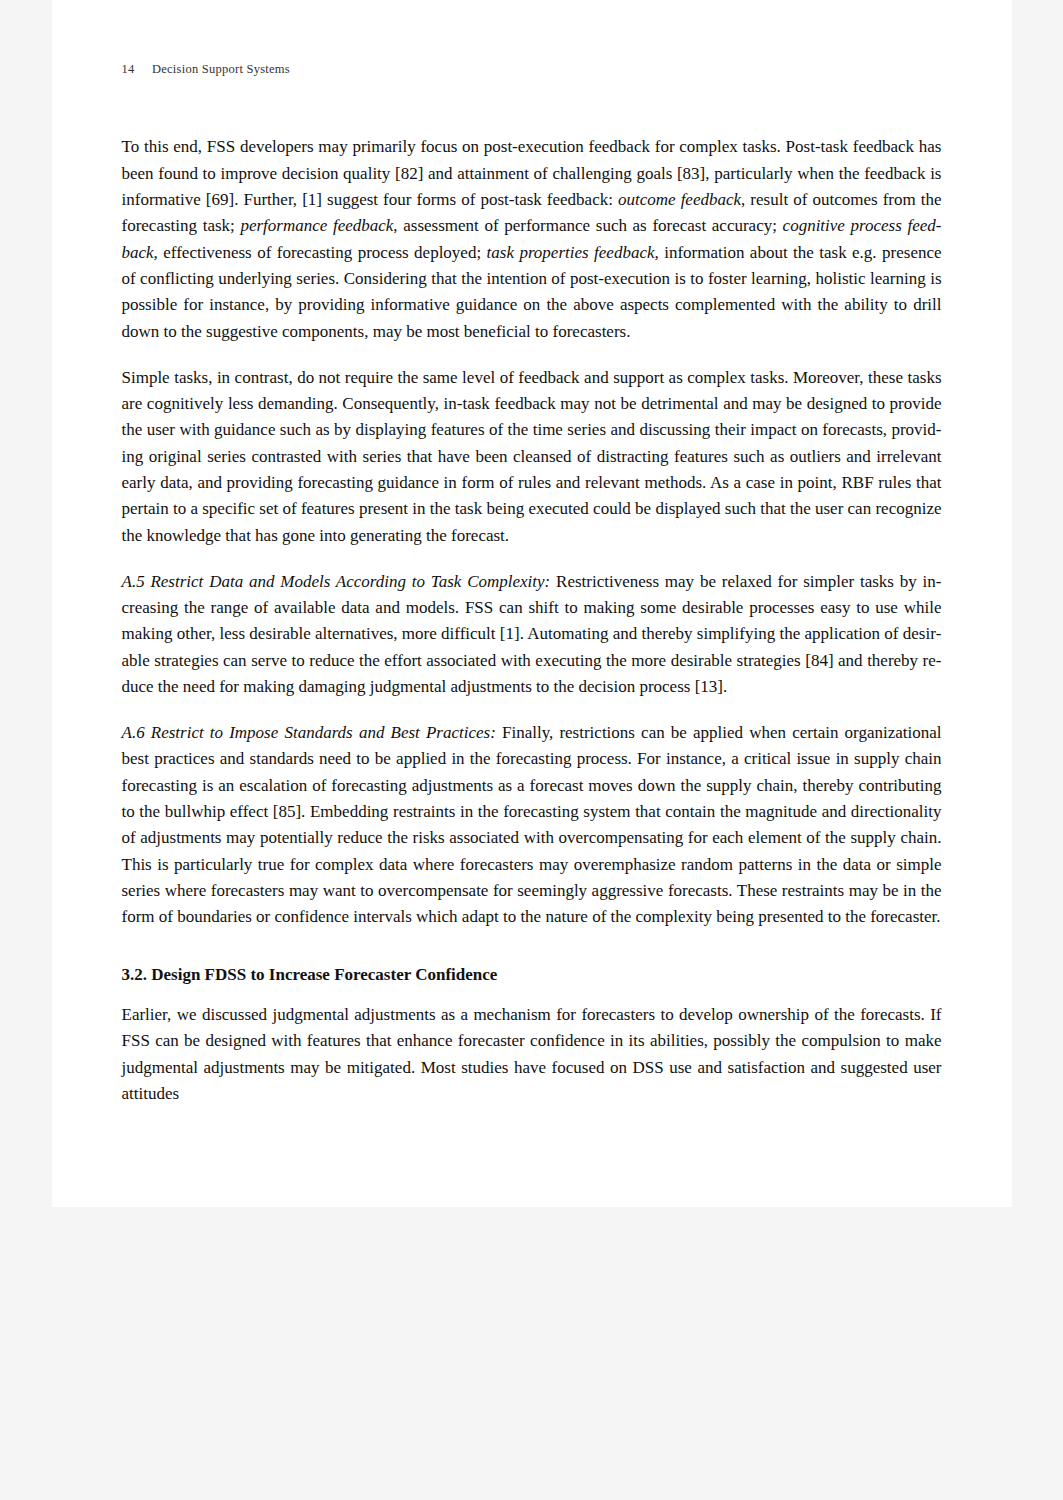14 Decision Support Systems
To this end, FSS developers may primarily focus on post-execution feedback for complex tasks. Post-task feedback has been found to improve decision quality [82] and attainment of challenging goals [83], particularly when the feedback is informative [69]. Further, [1] suggest four forms of post-task feedback: outcome feedback, result of outcomes from the forecasting task; performance feedback, assessment of performance such as forecast accuracy; cognitive process feedback, effectiveness of forecasting process deployed; task properties feedback, information about the task e.g. presence of conflicting underlying series. Considering that the intention of post-execution is to foster learning, holistic learning is possible for instance, by providing informative guidance on the above aspects complemented with the ability to drill down to the suggestive components, may be most beneficial to forecasters.
Simple tasks, in contrast, do not require the same level of feedback and support as complex tasks. Moreover, these tasks are cognitively less demanding. Consequently, in-task feedback may not be detrimental and may be designed to provide the user with guidance such as by displaying features of the time series and discussing their impact on forecasts, providing original series contrasted with series that have been cleansed of distracting features such as outliers and irrelevant early data, and providing forecasting guidance in form of rules and relevant methods. As a case in point, RBF rules that pertain to a specific set of features present in the task being executed could be displayed such that the user can recognize the knowledge that has gone into generating the forecast.
A.5 Restrict Data and Models According to Task Complexity: Restrictiveness may be relaxed for simpler tasks by increasing the range of available data and models. FSS can shift to making some desirable processes easy to use while making other, less desirable alternatives, more difficult [1]. Automating and thereby simplifying the application of desirable strategies can serve to reduce the effort associated with executing the more desirable strategies [84] and thereby reduce the need for making damaging judgmental adjustments to the decision process [13].
A.6 Restrict to Impose Standards and Best Practices: Finally, restrictions can be applied when certain organizational best practices and standards need to be applied in the forecasting process. For instance, a critical issue in supply chain forecasting is an escalation of forecasting adjustments as a forecast moves down the supply chain, thereby contributing to the bullwhip effect [85]. Embedding restraints in the forecasting system that contain the magnitude and directionality of adjustments may potentially reduce the risks associated with overcompensating for each element of the supply chain. This is particularly true for complex data where forecasters may overemphasize random patterns in the data or simple series where forecasters may want to overcompensate for seemingly aggressive forecasts. These restraints may be in the form of boundaries or confidence intervals which adapt to the nature of the complexity being presented to the forecaster.
3.2. Design FDSS to Increase Forecaster Confidence
Earlier, we discussed judgmental adjustments as a mechanism for forecasters to develop ownership of the forecasts. If FSS can be designed with features that enhance forecaster confidence in its abilities, possibly the compulsion to make judgmental adjustments may be mitigated. Most studies have focused on DSS use and satisfaction and suggested user attitudes